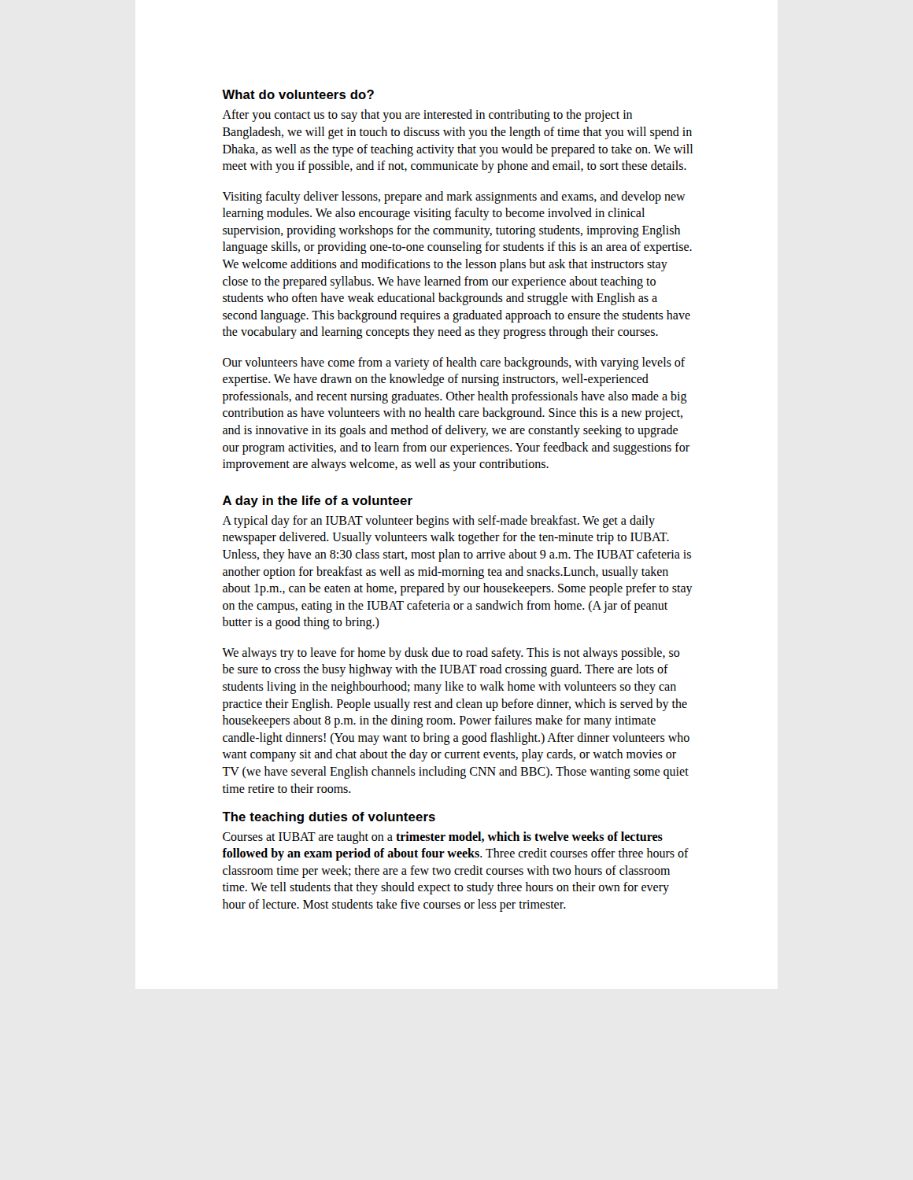What do volunteers do?
After you contact us to say that you are interested in contributing to the project in Bangladesh, we will get in touch to discuss with you the length of time that you will spend in Dhaka, as well as the type of teaching activity that you would be prepared to take on. We will meet with you if possible, and if not, communicate by phone and email, to sort these details.
Visiting faculty deliver lessons, prepare and mark assignments and exams, and develop new learning modules. We also encourage visiting faculty to become involved in clinical supervision, providing workshops for the community, tutoring students, improving English language skills, or providing one-to-one counseling for students if this is an area of expertise. We welcome additions and modifications to the lesson plans but ask that instructors stay close to the prepared syllabus. We have learned from our experience about teaching to students who often have weak educational backgrounds and struggle with English as a second language. This background requires a graduated approach to ensure the students have the vocabulary and learning concepts they need as they progress through their courses.
Our volunteers have come from a variety of health care backgrounds, with varying levels of expertise. We have drawn on the knowledge of nursing instructors, well-experienced professionals, and recent nursing graduates. Other health professionals have also made a big contribution as have volunteers with no health care background. Since this is a new project, and is innovative in its goals and method of delivery, we are constantly seeking to upgrade our program activities, and to learn from our experiences. Your feedback and suggestions for improvement are always welcome, as well as your contributions.
A day in the life of a volunteer
A typical day for an IUBAT volunteer begins with self-made breakfast. We get a daily newspaper delivered. Usually volunteers walk together for the ten-minute trip to IUBAT. Unless, they have an 8:30 class start, most plan to arrive about 9 a.m. The IUBAT cafeteria is another option for breakfast as well as mid-morning tea and snacks.Lunch, usually taken about 1p.m., can be eaten at home, prepared by our housekeepers. Some people prefer to stay on the campus, eating in the IUBAT cafeteria or a sandwich from home. (A jar of peanut butter is a good thing to bring.)
We always try to leave for home by dusk due to road safety. This is not always possible, so be sure to cross the busy highway with the IUBAT road crossing guard. There are lots of students living in the neighbourhood; many like to walk home with volunteers so they can practice their English. People usually rest and clean up before dinner, which is served by the housekeepers about 8 p.m. in the dining room. Power failures make for many intimate candle-light dinners! (You may want to bring a good flashlight.) After dinner volunteers who want company sit and chat about the day or current events, play cards, or watch movies or TV (we have several English channels including CNN and BBC). Those wanting some quiet time retire to their rooms.
The teaching duties of volunteers
Courses at IUBAT are taught on a trimester model, which is twelve weeks of lectures followed by an exam period of about four weeks. Three credit courses offer three hours of classroom time per week; there are a few two credit courses with two hours of classroom time. We tell students that they should expect to study three hours on their own for every hour of lecture. Most students take five courses or less per trimester.